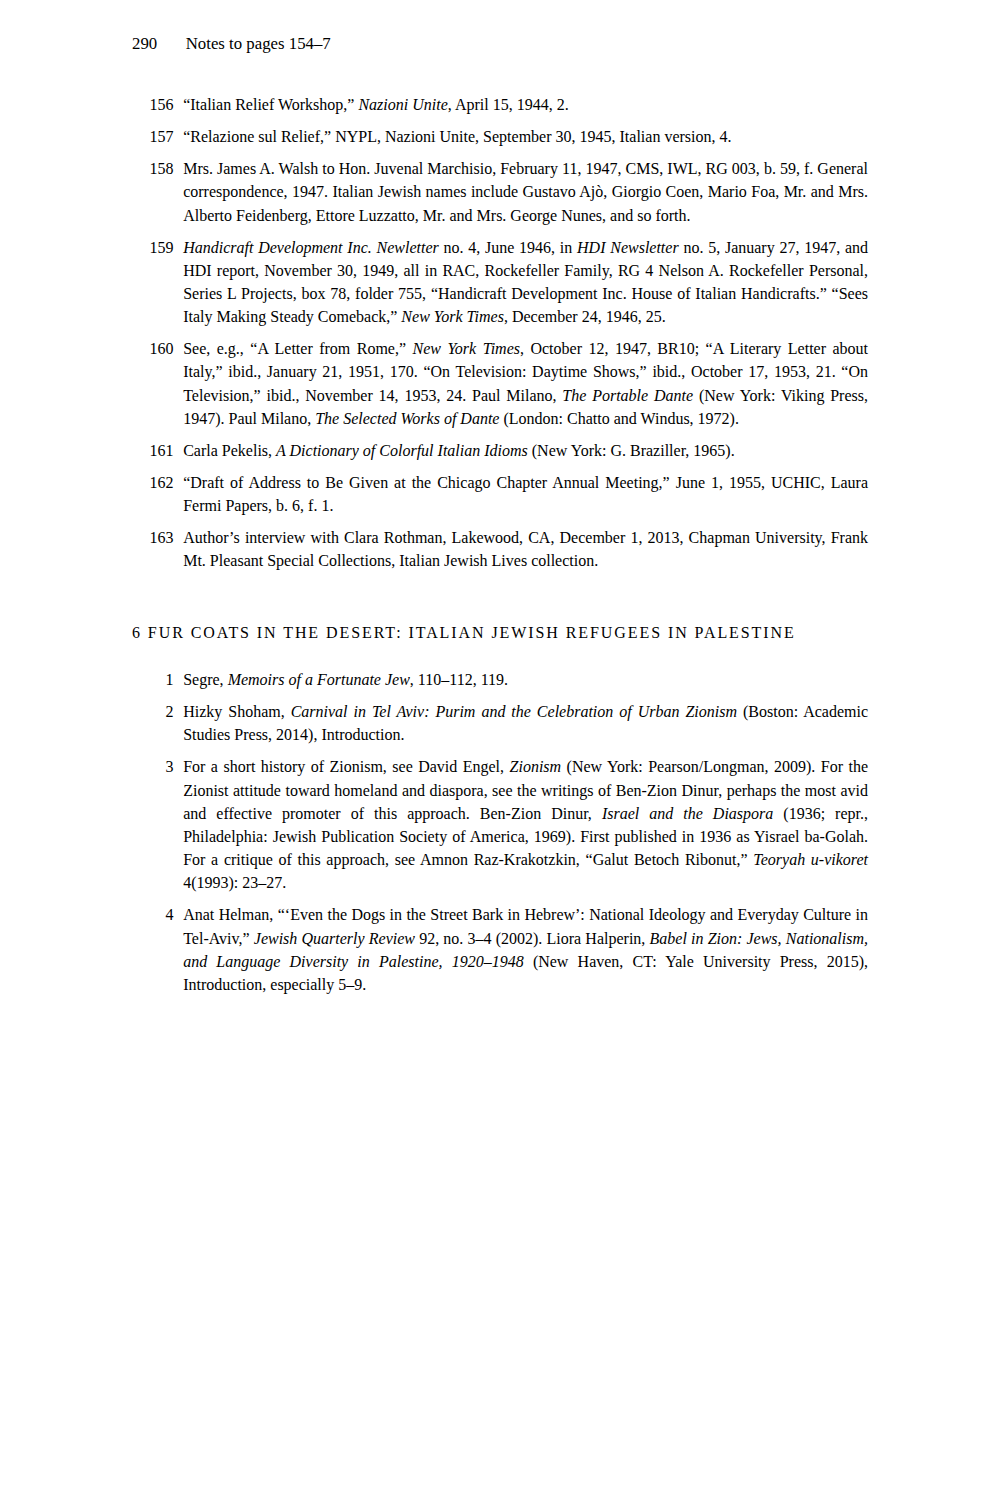290 Notes to pages 154–7
156“Italian Relief Workshop,” Nazioni Unite, April 15, 1944, 2.
157“Relazione sul Relief,” NYPL, Nazioni Unite, September 30, 1945, Italian version, 4.
158 Mrs. James A. Walsh to Hon. Juvenal Marchisio, February 11, 1947, CMS, IWL, RG 003, b. 59, f. General correspondence, 1947. Italian Jewish names include Gustavo Ajò, Giorgio Coen, Mario Foa, Mr. and Mrs. Alberto Feidenberg, Ettore Luzzatto, Mr. and Mrs. George Nunes, and so forth.
159 Handicraft Development Inc. Newletter no. 4, June 1946, in HDI Newsletter no. 5, January 27, 1947, and HDI report, November 30, 1949, all in RAC, Rockefeller Family, RG 4 Nelson A. Rockefeller Personal, Series L Projects, box 78, folder 755, “Handicraft Development Inc. House of Italian Handicrafts.” “Sees Italy Making Steady Comeback,” New York Times, December 24, 1946, 25.
160 See, e.g., “A Letter from Rome,” New York Times, October 12, 1947, BR10; “A Literary Letter about Italy,” ibid., January 21, 1951, 170. “On Television: Daytime Shows,” ibid., October 17, 1953, 21. “On Television,” ibid., November 14, 1953, 24. Paul Milano, The Portable Dante (New York: Viking Press, 1947). Paul Milano, The Selected Works of Dante (London: Chatto and Windus, 1972).
161 Carla Pekelis, A Dictionary of Colorful Italian Idioms (New York: G. Braziller, 1965).
162“Draft of Address to Be Given at the Chicago Chapter Annual Meeting,” June 1, 1955, UCHIC, Laura Fermi Papers, b. 6, f. 1.
163 Author’s interview with Clara Rothman, Lakewood, CA, December 1, 2013, Chapman University, Frank Mt. Pleasant Special Collections, Italian Jewish Lives collection.
6 Fur Coats in the Desert: Italian Jewish Refugees in Palestine
1 Segre, Memoirs of a Fortunate Jew, 110–112, 119.
2 Hizky Shoham, Carnival in Tel Aviv: Purim and the Celebration of Urban Zionism (Boston: Academic Studies Press, 2014), Introduction.
3 For a short history of Zionism, see David Engel, Zionism (New York: Pearson/Longman, 2009). For the Zionist attitude toward homeland and diaspora, see the writings of Ben-Zion Dinur, perhaps the most avid and effective promoter of this approach. Ben-Zion Dinur, Israel and the Diaspora (1936; repr., Philadelphia: Jewish Publication Society of America, 1969). First published in 1936 as Yisrael ba-Golah. For a critique of this approach, see Amnon Raz-Krakotzkin, “Galut Betoch Ribonut,” Teoryah u-vikoret 4(1993): 23–27.
4 Anat Helman, “‘Even the Dogs in the Street Bark in Hebrew’: National Ideology and Everyday Culture in Tel-Aviv,” Jewish Quarterly Review 92, no. 3–4 (2002). Liora Halperin, Babel in Zion: Jews, Nationalism, and Language Diversity in Palestine, 1920–1948 (New Haven, CT: Yale University Press, 2015), Introduction, especially 5–9.